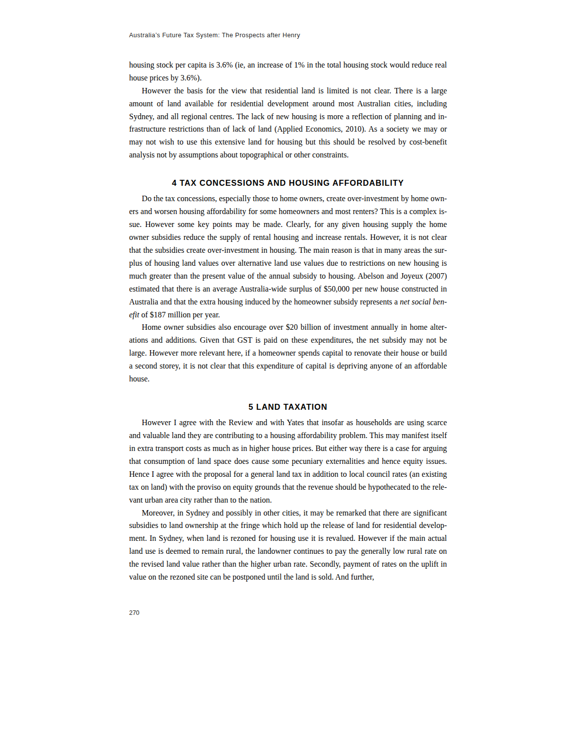Australia’s Future Tax System: The Prospects after Henry
housing stock per capita is 3.6% (ie, an increase of 1% in the total housing stock would reduce real house prices by 3.6%).
However the basis for the view that residential land is limited is not clear. There is a large amount of land available for residential development around most Australian cities, including Sydney, and all regional centres. The lack of new housing is more a reflection of planning and infrastructure restrictions than of lack of land (Applied Economics, 2010). As a society we may or may not wish to use this extensive land for housing but this should be resolved by cost-benefit analysis not by assumptions about topographical or other constraints.
4 TAX CONCESSIONS AND HOUSING AFFORDABILITY
Do the tax concessions, especially those to home owners, create over-investment by home owners and worsen housing affordability for some homeowners and most renters? This is a complex issue. However some key points may be made. Clearly, for any given housing supply the home owner subsidies reduce the supply of rental housing and increase rentals. However, it is not clear that the subsidies create over-investment in housing. The main reason is that in many areas the surplus of housing land values over alternative land use values due to restrictions on new housing is much greater than the present value of the annual subsidy to housing. Abelson and Joyeux (2007) estimated that there is an average Australia-wide surplus of $50,000 per new house constructed in Australia and that the extra housing induced by the homeowner subsidy represents a net social benefit of $187 million per year.
Home owner subsidies also encourage over $20 billion of investment annually in home alterations and additions. Given that GST is paid on these expenditures, the net subsidy may not be large. However more relevant here, if a homeowner spends capital to renovate their house or build a second storey, it is not clear that this expenditure of capital is depriving anyone of an affordable house.
5 LAND TAXATION
However I agree with the Review and with Yates that insofar as households are using scarce and valuable land they are contributing to a housing affordability problem. This may manifest itself in extra transport costs as much as in higher house prices. But either way there is a case for arguing that consumption of land space does cause some pecuniary externalities and hence equity issues. Hence I agree with the proposal for a general land tax in addition to local council rates (an existing tax on land) with the proviso on equity grounds that the revenue should be hypothecated to the relevant urban area city rather than to the nation.
Moreover, in Sydney and possibly in other cities, it may be remarked that there are significant subsidies to land ownership at the fringe which hold up the release of land for residential development. In Sydney, when land is rezoned for housing use it is revalued. However if the main actual land use is deemed to remain rural, the landowner continues to pay the generally low rural rate on the revised land value rather than the higher urban rate. Secondly, payment of rates on the uplift in value on the rezoned site can be postponed until the land is sold. And further,
270